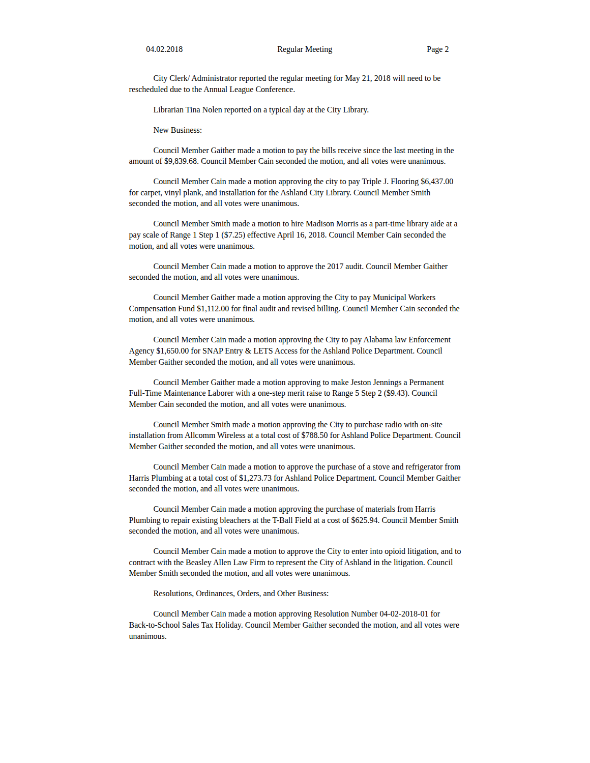04.02.2018 Regular Meeting Page 2
City Clerk/ Administrator reported the regular meeting for May 21, 2018 will need to be rescheduled due to the Annual League Conference.
Librarian Tina Nolen reported on a typical day at the City Library.
New Business:
Council Member Gaither made a motion to pay the bills receive since the last meeting in the amount of $9,839.68. Council Member Cain seconded the motion, and all votes were unanimous.
Council Member Cain made a motion approving the city to pay Triple J. Flooring $6,437.00 for carpet, vinyl plank, and installation for the Ashland City Library. Council Member Smith seconded the motion, and all votes were unanimous.
Council Member Smith made a motion to hire Madison Morris as a part-time library aide at a pay scale of Range 1 Step 1 ($7.25) effective April 16, 2018. Council Member Cain seconded the motion, and all votes were unanimous.
Council Member Cain made a motion to approve the 2017 audit. Council Member Gaither seconded the motion, and all votes were unanimous.
Council Member Gaither made a motion approving the City to pay Municipal Workers Compensation Fund $1,112.00 for final audit and revised billing. Council Member Cain seconded the motion, and all votes were unanimous.
Council Member Cain made a motion approving the City to pay Alabama law Enforcement Agency $1,650.00 for SNAP Entry & LETS Access for the Ashland Police Department. Council Member Gaither seconded the motion, and all votes were unanimous.
Council Member Gaither made a motion approving to make Jeston Jennings a Permanent Full-Time Maintenance Laborer with a one-step merit raise to Range 5 Step 2 ($9.43). Council Member Cain seconded the motion, and all votes were unanimous.
Council Member Smith made a motion approving the City to purchase radio with on-site installation from Allcomm Wireless at a total cost of $788.50 for Ashland Police Department. Council Member Gaither seconded the motion, and all votes were unanimous.
Council Member Cain made a motion to approve the purchase of a stove and refrigerator from Harris Plumbing at a total cost of $1,273.73 for Ashland Police Department. Council Member Gaither seconded the motion, and all votes were unanimous.
Council Member Cain made a motion approving the purchase of materials from Harris Plumbing to repair existing bleachers at the T-Ball Field at a cost of $625.94. Council Member Smith seconded the motion, and all votes were unanimous.
Council Member Cain made a motion to approve the City to enter into opioid litigation, and to contract with the Beasley Allen Law Firm to represent the City of Ashland in the litigation. Council Member Smith seconded the motion, and all votes were unanimous.
Resolutions, Ordinances, Orders, and Other Business:
Council Member Cain made a motion approving Resolution Number 04-02-2018-01 for Back-to-School Sales Tax Holiday. Council Member Gaither seconded the motion, and all votes were unanimous.